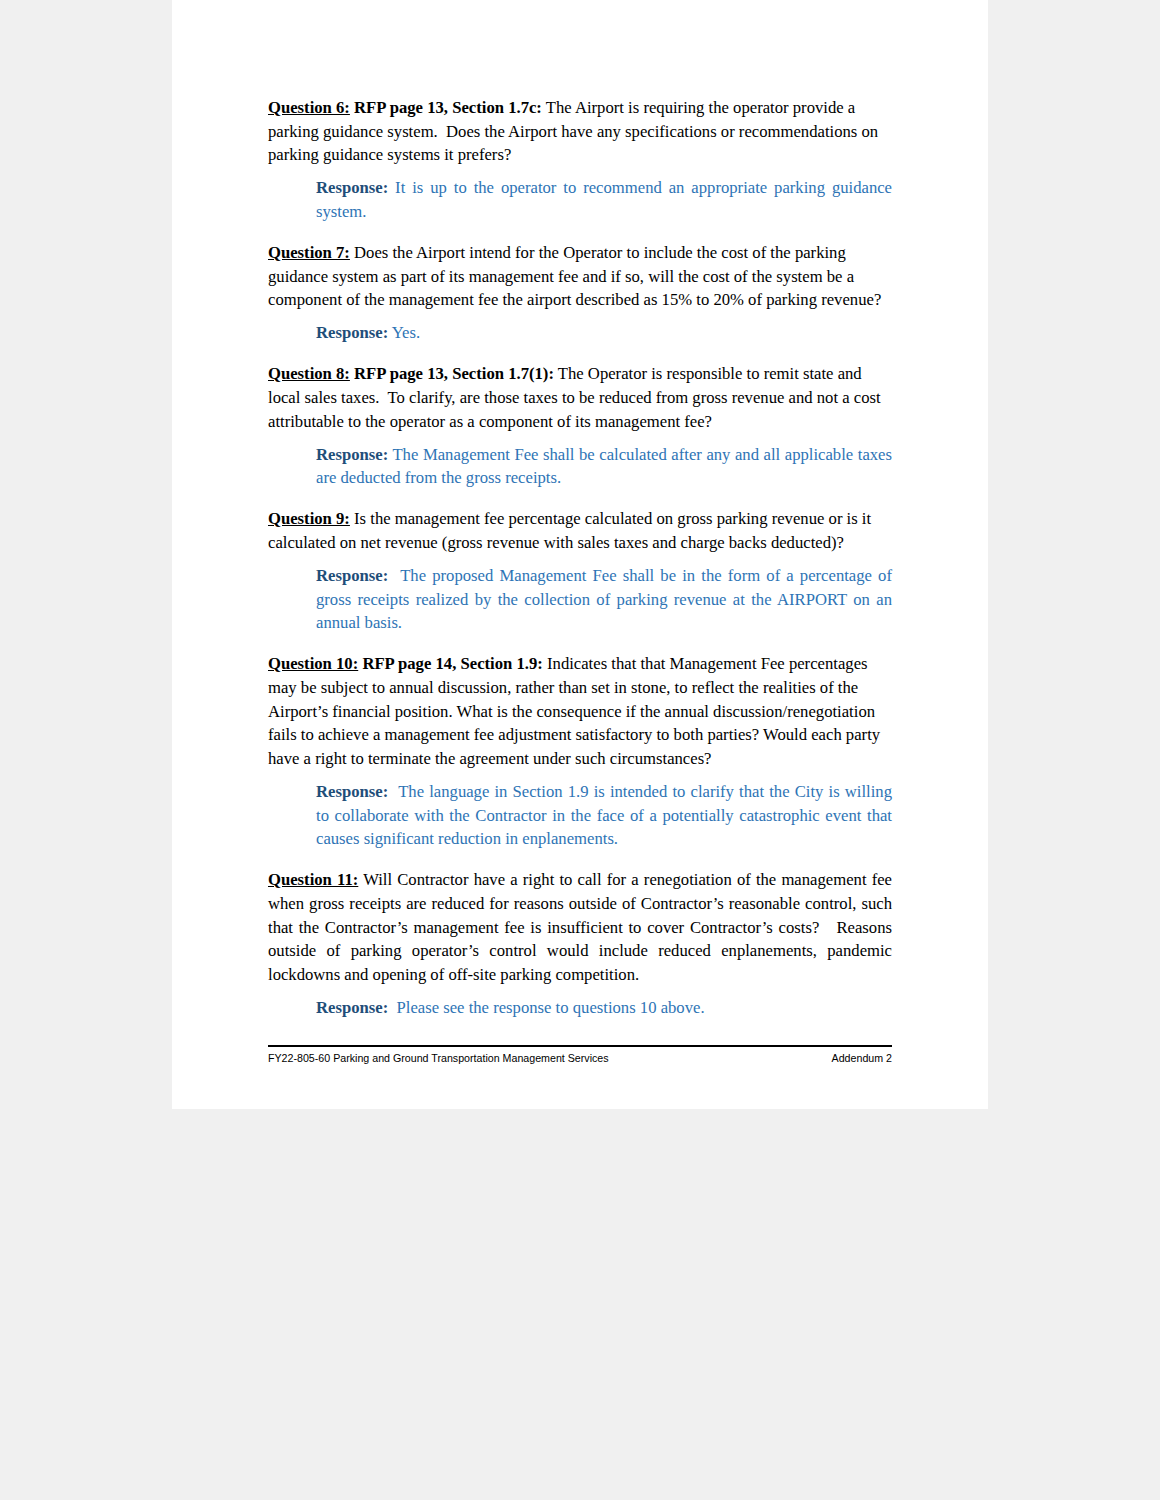Question 6: RFP page 13, Section 1.7c: The Airport is requiring the operator provide a parking guidance system. Does the Airport have any specifications or recommendations on parking guidance systems it prefers?
Response: It is up to the operator to recommend an appropriate parking guidance system.
Question 7: Does the Airport intend for the Operator to include the cost of the parking guidance system as part of its management fee and if so, will the cost of the system be a component of the management fee the airport described as 15% to 20% of parking revenue?
Response: Yes.
Question 8: RFP page 13, Section 1.7(1): The Operator is responsible to remit state and local sales taxes. To clarify, are those taxes to be reduced from gross revenue and not a cost attributable to the operator as a component of its management fee?
Response: The Management Fee shall be calculated after any and all applicable taxes are deducted from the gross receipts.
Question 9: Is the management fee percentage calculated on gross parking revenue or is it calculated on net revenue (gross revenue with sales taxes and charge backs deducted)?
Response: The proposed Management Fee shall be in the form of a percentage of gross receipts realized by the collection of parking revenue at the AIRPORT on an annual basis.
Question 10: RFP page 14, Section 1.9: Indicates that that Management Fee percentages may be subject to annual discussion, rather than set in stone, to reflect the realities of the Airport’s financial position. What is the consequence if the annual discussion/renegotiation fails to achieve a management fee adjustment satisfactory to both parties? Would each party have a right to terminate the agreement under such circumstances?
Response: The language in Section 1.9 is intended to clarify that the City is willing to collaborate with the Contractor in the face of a potentially catastrophic event that causes significant reduction in enplanements.
Question 11: Will Contractor have a right to call for a renegotiation of the management fee when gross receipts are reduced for reasons outside of Contractor’s reasonable control, such that the Contractor’s management fee is insufficient to cover Contractor’s costs? Reasons outside of parking operator’s control would include reduced enplanements, pandemic lockdowns and opening of off-site parking competition.
Response: Please see the response to questions 10 above.
FY22-805-60 Parking and Ground Transportation Management Services Addendum 2